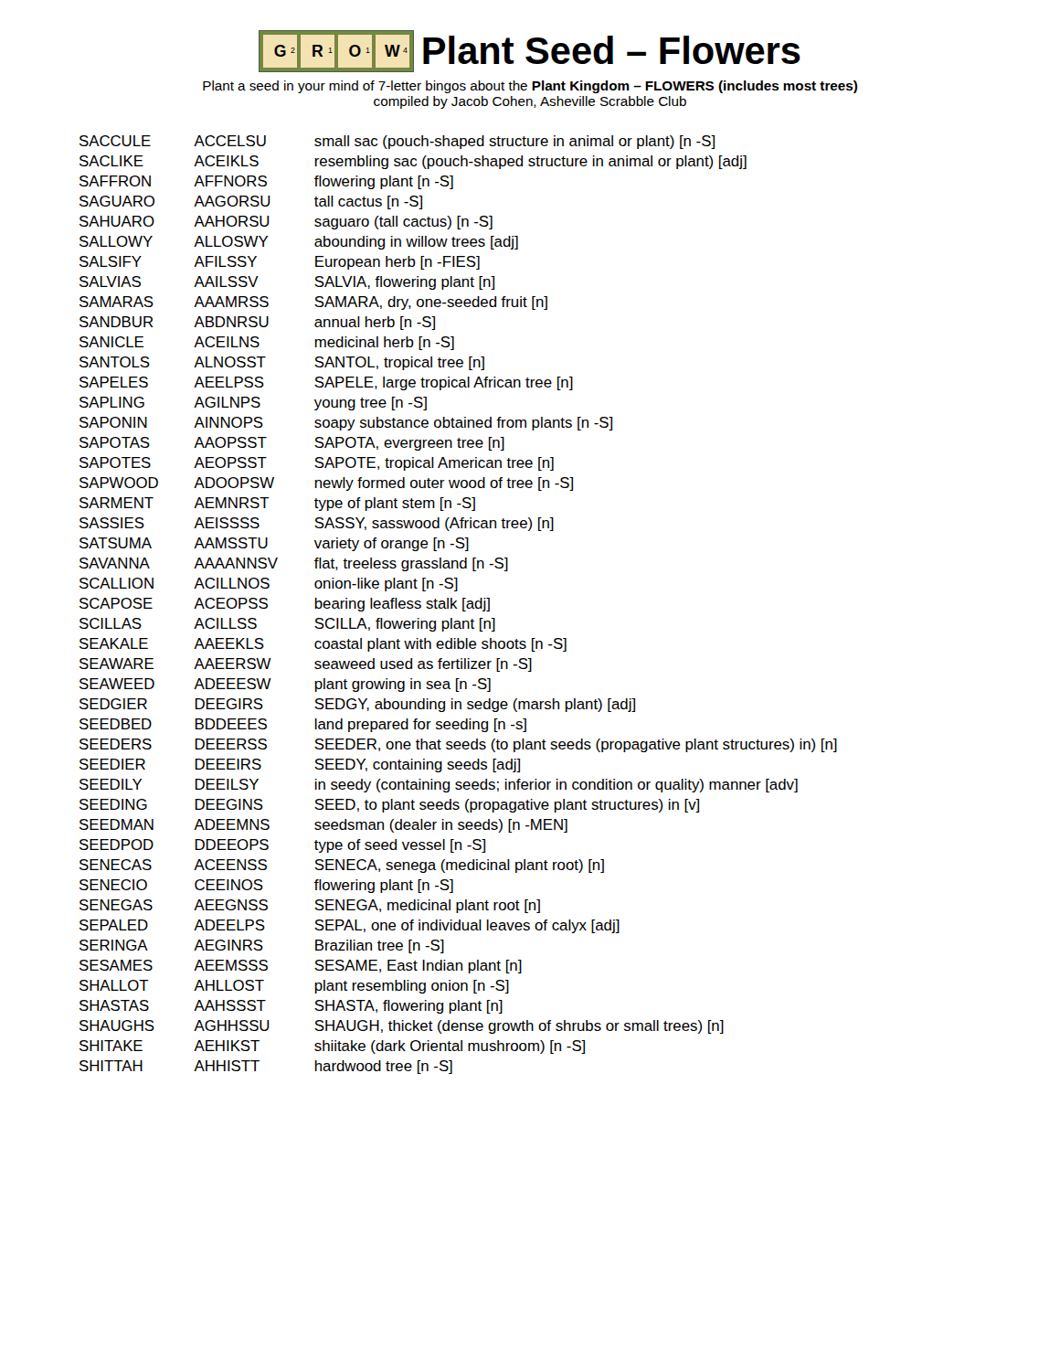G2 R1 O1 W4
Plant Seed – Flowers
Plant a seed in your mind of 7-letter bingos about the Plant Kingdom – FLOWERS (includes most trees)
compiled by Jacob Cohen, Asheville Scrabble Club
| SACCULE | ACCELSU | small sac (pouch-shaped structure in animal or plant) [n -S] |
| SACLIKE | ACEIKLS | resembling sac (pouch-shaped structure in animal or plant) [adj] |
| SAFFRON | AFFNORS | flowering plant [n -S] |
| SAGUARO | AAGORSU | tall cactus [n -S] |
| SAHUARO | AAHORSU | saguaro (tall cactus) [n -S] |
| SALLOWY | ALLOSWY | abounding in willow trees [adj] |
| SALSIFY | AFILSSY | European herb [n -FIES] |
| SALVIAS | AAILSSV | SALVIA, flowering plant [n] |
| SAMARAS | AAAMRSS | SAMARA, dry, one-seeded fruit [n] |
| SANDBUR | ABDNRSU | annual herb [n -S] |
| SANICLE | ACEILNS | medicinal herb [n -S] |
| SANTOLS | ALNOSST | SANTOL, tropical tree [n] |
| SAPELES | AEELPSS | SAPELE, large tropical African tree [n] |
| SAPLING | AGILNPS | young tree [n -S] |
| SAPONIN | AINNOPS | soapy substance obtained from plants [n -S] |
| SAPOTAS | AAOPSST | SAPOTA, evergreen tree [n] |
| SAPOTES | AEOPSST | SAPOTE, tropical American tree [n] |
| SAPWOOD | ADOOPSW | newly formed outer wood of tree [n -S] |
| SARMENT | AEMNRST | type of plant stem [n -S] |
| SASSIES | AEISSSS | SASSY, sasswood (African tree) [n] |
| SATSUMA | AAMSSTU | variety of orange [n -S] |
| SAVANNA | AAAANNSV | flat, treeless grassland [n -S] |
| SCALLION | ACILLNOS | onion-like plant [n -S] |
| SCAPOSE | ACEOPSS | bearing leafless stalk [adj] |
| SCILLAS | ACILLSS | SCILLA, flowering plant [n] |
| SEAKALE | AAEEKLS | coastal plant with edible shoots [n -S] |
| SEAWARE | AAEERSW | seaweed used as fertilizer [n -S] |
| SEAWEED | ADEEESW | plant growing in sea [n -S] |
| SEDGIER | DEEGIRS | SEDGY, abounding in sedge (marsh plant) [adj] |
| SEEDBED | BDDEEES | land prepared for seeding [n -s] |
| SEEDERS | DEEERSS | SEEDER, one that seeds (to plant seeds (propagative plant structures) in) [n] |
| SEEDIER | DEEEIRS | SEEDY, containing seeds [adj] |
| SEEDILY | DEEILSY | in seedy (containing seeds; inferior in condition or quality) manner [adv] |
| SEEDING | DEEGINS | SEED, to plant seeds (propagative plant structures) in [v] |
| SEEDMAN | ADEEMNS | seedsman (dealer in seeds) [n -MEN] |
| SEEDPOD | DDEEOPS | type of seed vessel [n -S] |
| SENECAS | ACEENSS | SENECA, senega (medicinal plant root) [n] |
| SENECIO | CEEINOS | flowering plant [n -S] |
| SENEGAS | AEEGNSS | SENEGA, medicinal plant root [n] |
| SEPALED | ADEELPS | SEPAL, one of individual leaves of calyx [adj] |
| SERINGA | AEGINRS | Brazilian tree [n -S] |
| SESAMES | AEEMSSS | SESAME, East Indian plant [n] |
| SHALLOT | AHLLOST | plant resembling onion [n -S] |
| SHASTAS | AAHSSST | SHASTA, flowering plant [n] |
| SHAUGHS | AGHHSSU | SHAUGH, thicket (dense growth of shrubs or small trees) [n] |
| SHITAKE | AEHIKST | shiitake (dark Oriental mushroom) [n -S] |
| SHITTAH | AHHISTT | hardwood tree [n -S] |